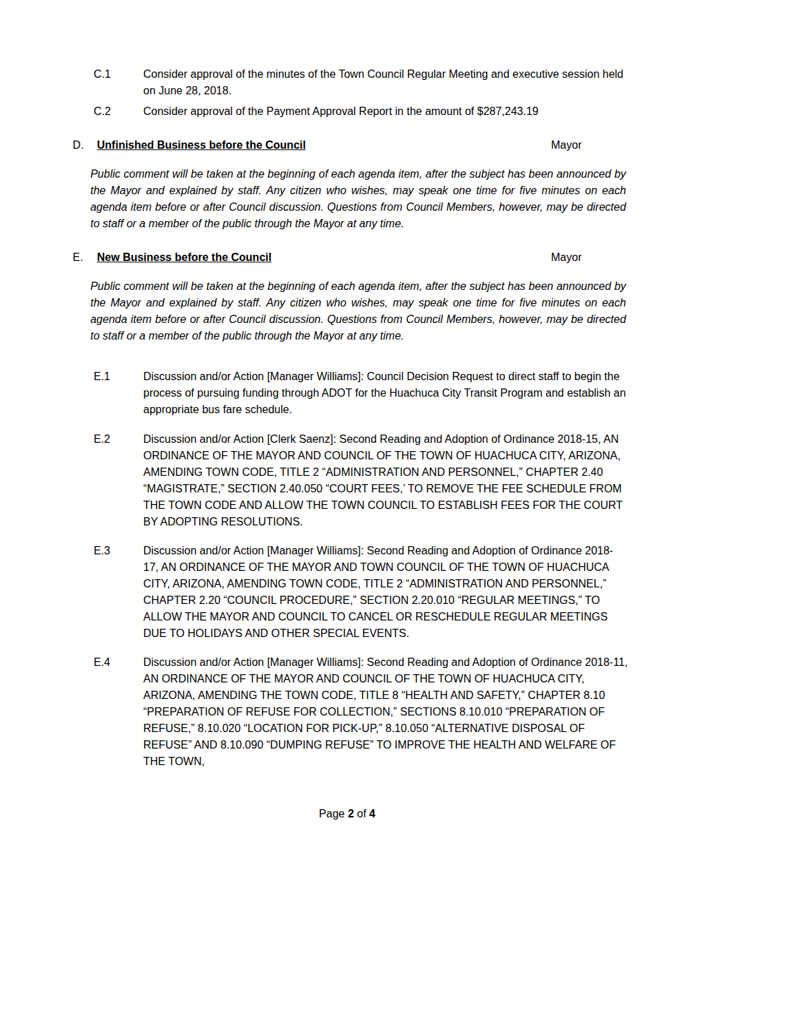C.1
Consider approval of the minutes of the Town Council Regular Meeting and executive session held on June 28, 2018.
C.2
Consider approval of the Payment Approval Report in the amount of $287,243.19
D.
Unfinished Business before the Council
Mayor
Public comment will be taken at the beginning of each agenda item, after the subject has been announced by the Mayor and explained by staff. Any citizen who wishes, may speak one time for five minutes on each agenda item before or after Council discussion. Questions from Council Members, however, may be directed to staff or a member of the public through the Mayor at any time.
E.
New Business before the Council
Mayor
Public comment will be taken at the beginning of each agenda item, after the subject has been announced by the Mayor and explained by staff. Any citizen who wishes, may speak one time for five minutes on each agenda item before or after Council discussion. Questions from Council Members, however, may be directed to staff or a member of the public through the Mayor at any time.
E.1
Discussion and/or Action [Manager Williams]: Council Decision Request to direct staff to begin the process of pursuing funding through ADOT for the Huachuca City Transit Program and establish an appropriate bus fare schedule.
E.2
Discussion and/or Action [Clerk Saenz]: Second Reading and Adoption of Ordinance 2018-15, AN ORDINANCE OF THE MAYOR AND COUNCIL OF THE TOWN OF HUACHUCA CITY, ARIZONA, AMENDING TOWN CODE, TITLE 2 “ADMINISTRATION AND PERSONNEL,” CHAPTER 2.40 “MAGISTRATE,” SECTION 2.40.050 “COURT FEES,’ TO REMOVE THE FEE SCHEDULE FROM THE TOWN CODE AND ALLOW THE TOWN COUNCIL TO ESTABLISH FEES FOR THE COURT BY ADOPTING RESOLUTIONS.
E.3
Discussion and/or Action [Manager Williams]: Second Reading and Adoption of Ordinance 2018-17, AN ORDINANCE OF THE MAYOR AND TOWN COUNCIL OF THE TOWN OF HUACHUCA CITY, ARIZONA, AMENDING TOWN CODE, TITLE 2 “ADMINISTRATION AND PERSONNEL,” CHAPTER 2.20 “COUNCIL PROCEDURE,” SECTION 2.20.010 “REGULAR MEETINGS,” TO ALLOW THE MAYOR AND COUNCIL TO CANCEL OR RESCHEDULE REGULAR MEETINGS DUE TO HOLIDAYS AND OTHER SPECIAL EVENTS.
E.4
Discussion and/or Action [Manager Williams]: Second Reading and Adoption of Ordinance 2018-11, AN ORDINANCE OF THE MAYOR AND COUNCIL OF THE TOWN OF HUACHUCA CITY, ARIZONA, AMENDING THE TOWN CODE, TITLE 8 “HEALTH AND SAFETY,” CHAPTER 8.10 “PREPARATION OF REFUSE FOR COLLECTION,” SECTIONS 8.10.010 “PREPARATION OF REFUSE,” 8.10.020 “LOCATION FOR PICK-UP,” 8.10.050 “ALTERNATIVE DISPOSAL OF REFUSE” AND 8.10.090 “DUMPING REFUSE” TO IMPROVE THE HEALTH AND WELFARE OF THE TOWN,
Page 2 of 4